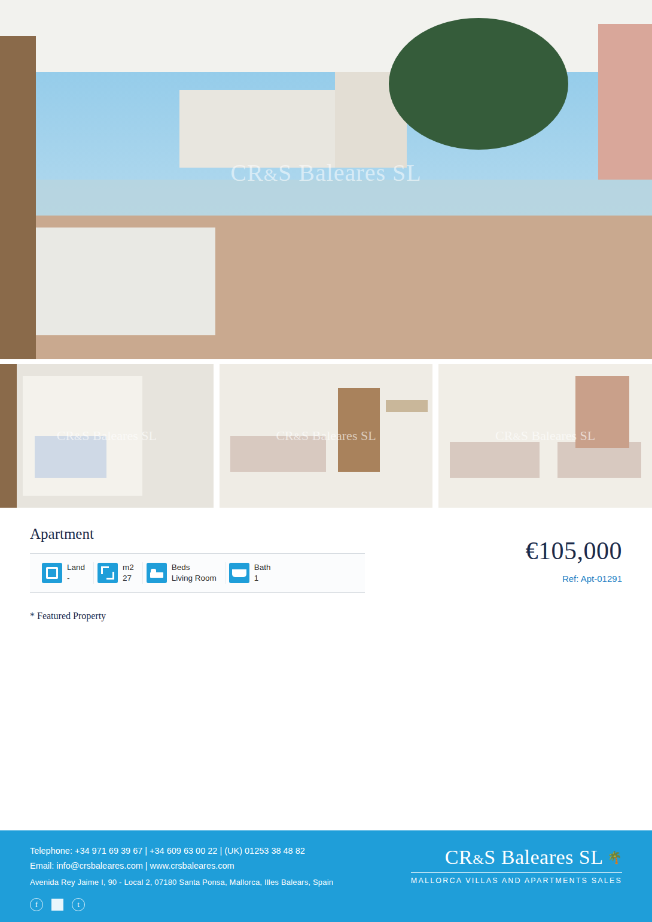CR&S Baleares SL
CR&S Baleares SL
CR&S Baleares SL
CR&S Baleares SL
Apartment
Land -
m2 27
Beds Living Room
Bath 1
* Featured Property
€105,000
Ref: Apt-01291
Telephone: +34 971 69 39 67 | +34 609 63 00 22 | (UK) 01253 38 48 82
Email: info@crsbaleares.com | www.crsbaleares.com
Avenida Rey Jaime I, 90 - Local 2, 07180 Santa Ponsa, Mallorca, Illes Balears, Spain
CR&S Baleares SL🌴
MALLORCA VILLAS AND APARTMENTS SALES